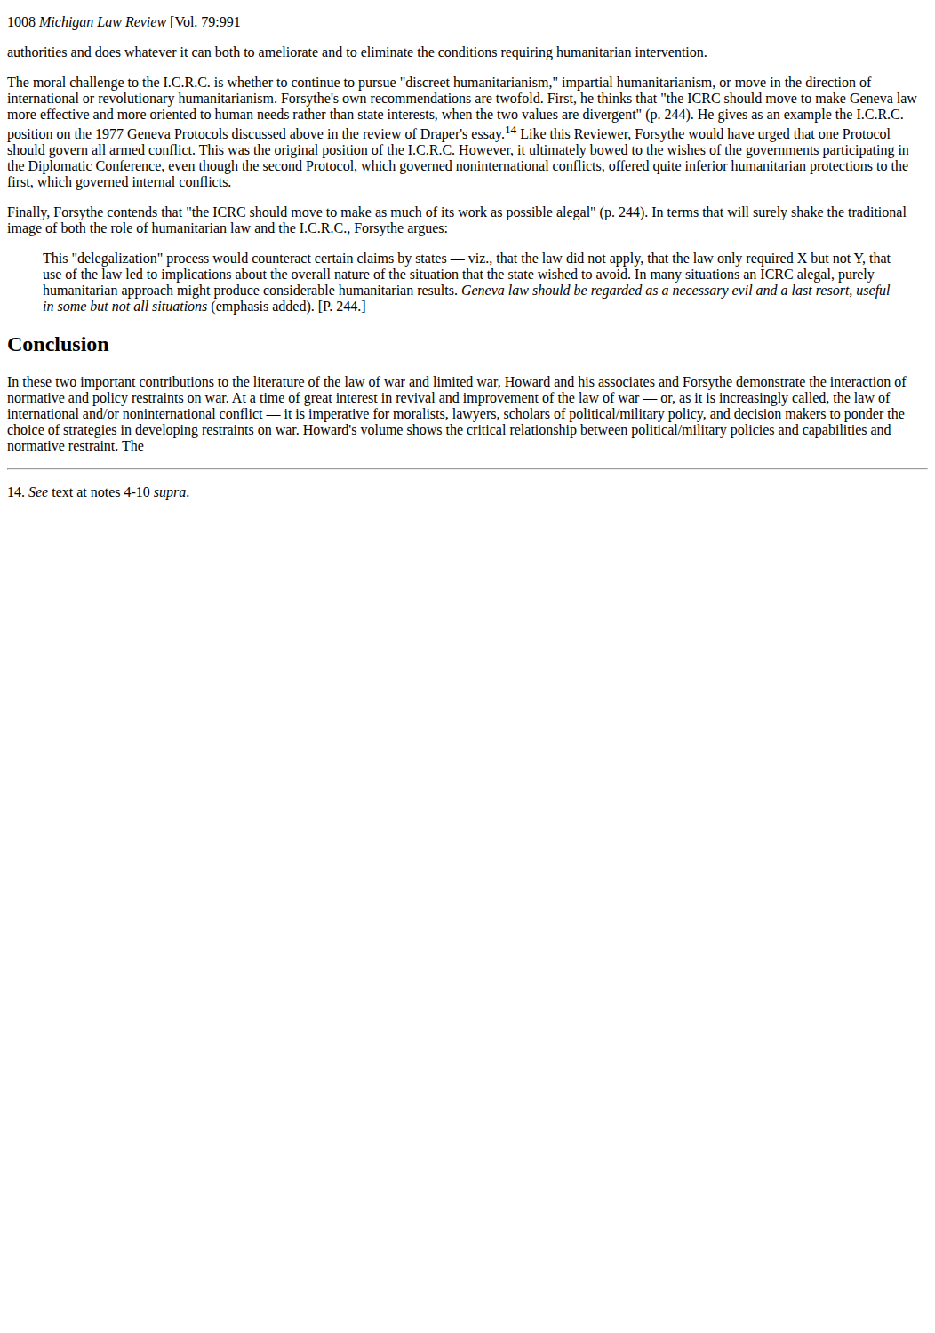1008 Michigan Law Review [Vol. 79:991
authorities and does whatever it can both to ameliorate and to eliminate the conditions requiring humanitarian intervention.
The moral challenge to the I.C.R.C. is whether to continue to pursue "discreet humanitarianism," impartial humanitarianism, or move in the direction of international or revolutionary humanitarianism. Forsythe's own recommendations are twofold. First, he thinks that "the ICRC should move to make Geneva law more effective and more oriented to human needs rather than state interests, when the two values are divergent" (p. 244). He gives as an example the I.C.R.C. position on the 1977 Geneva Protocols discussed above in the review of Draper's essay.14 Like this Reviewer, Forsythe would have urged that one Protocol should govern all armed conflict. This was the original position of the I.C.R.C. However, it ultimately bowed to the wishes of the governments participating in the Diplomatic Conference, even though the second Protocol, which governed noninternational conflicts, offered quite inferior humanitarian protections to the first, which governed internal conflicts.
Finally, Forsythe contends that "the ICRC should move to make as much of its work as possible alegal" (p. 244). In terms that will surely shake the traditional image of both the role of humanitarian law and the I.C.R.C., Forsythe argues:
This "delegalization" process would counteract certain claims by states — viz., that the law did not apply, that the law only required X but not Y, that use of the law led to implications about the overall nature of the situation that the state wished to avoid. In many situations an ICRC alegal, purely humanitarian approach might produce considerable humanitarian results. Geneva law should be regarded as a necessary evil and a last resort, useful in some but not all situations (emphasis added). [P. 244.]
Conclusion
In these two important contributions to the literature of the law of war and limited war, Howard and his associates and Forsythe demonstrate the interaction of normative and policy restraints on war. At a time of great interest in revival and improvement of the law of war — or, as it is increasingly called, the law of international and/or noninternational conflict — it is imperative for moralists, lawyers, scholars of political/military policy, and decision makers to ponder the choice of strategies in developing restraints on war. Howard's volume shows the critical relationship between political/military policies and capabilities and normative restraint. The
14. See text at notes 4-10 supra.